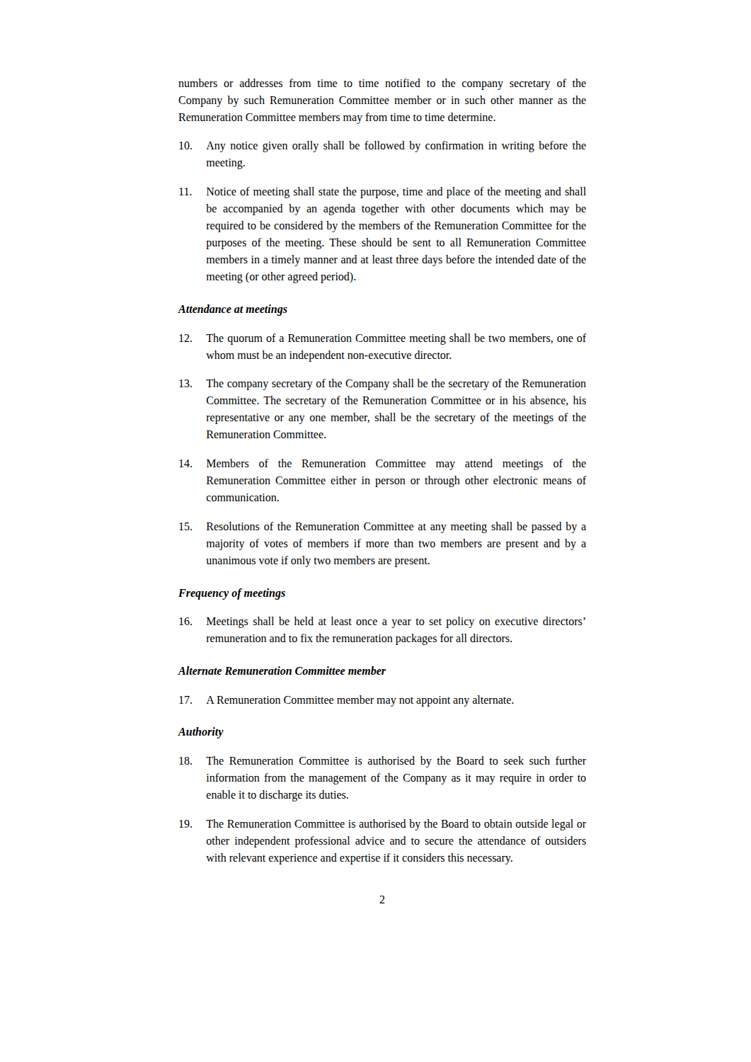numbers or addresses from time to time notified to the company secretary of the Company by such Remuneration Committee member or in such other manner as the Remuneration Committee members may from time to time determine.
10. Any notice given orally shall be followed by confirmation in writing before the meeting.
11. Notice of meeting shall state the purpose, time and place of the meeting and shall be accompanied by an agenda together with other documents which may be required to be considered by the members of the Remuneration Committee for the purposes of the meeting. These should be sent to all Remuneration Committee members in a timely manner and at least three days before the intended date of the meeting (or other agreed period).
Attendance at meetings
12. The quorum of a Remuneration Committee meeting shall be two members, one of whom must be an independent non-executive director.
13. The company secretary of the Company shall be the secretary of the Remuneration Committee. The secretary of the Remuneration Committee or in his absence, his representative or any one member, shall be the secretary of the meetings of the Remuneration Committee.
14. Members of the Remuneration Committee may attend meetings of the Remuneration Committee either in person or through other electronic means of communication.
15. Resolutions of the Remuneration Committee at any meeting shall be passed by a majority of votes of members if more than two members are present and by a unanimous vote if only two members are present.
Frequency of meetings
16. Meetings shall be held at least once a year to set policy on executive directors’ remuneration and to fix the remuneration packages for all directors.
Alternate Remuneration Committee member
17. A Remuneration Committee member may not appoint any alternate.
Authority
18. The Remuneration Committee is authorised by the Board to seek such further information from the management of the Company as it may require in order to enable it to discharge its duties.
19. The Remuneration Committee is authorised by the Board to obtain outside legal or other independent professional advice and to secure the attendance of outsiders with relevant experience and expertise if it considers this necessary.
2